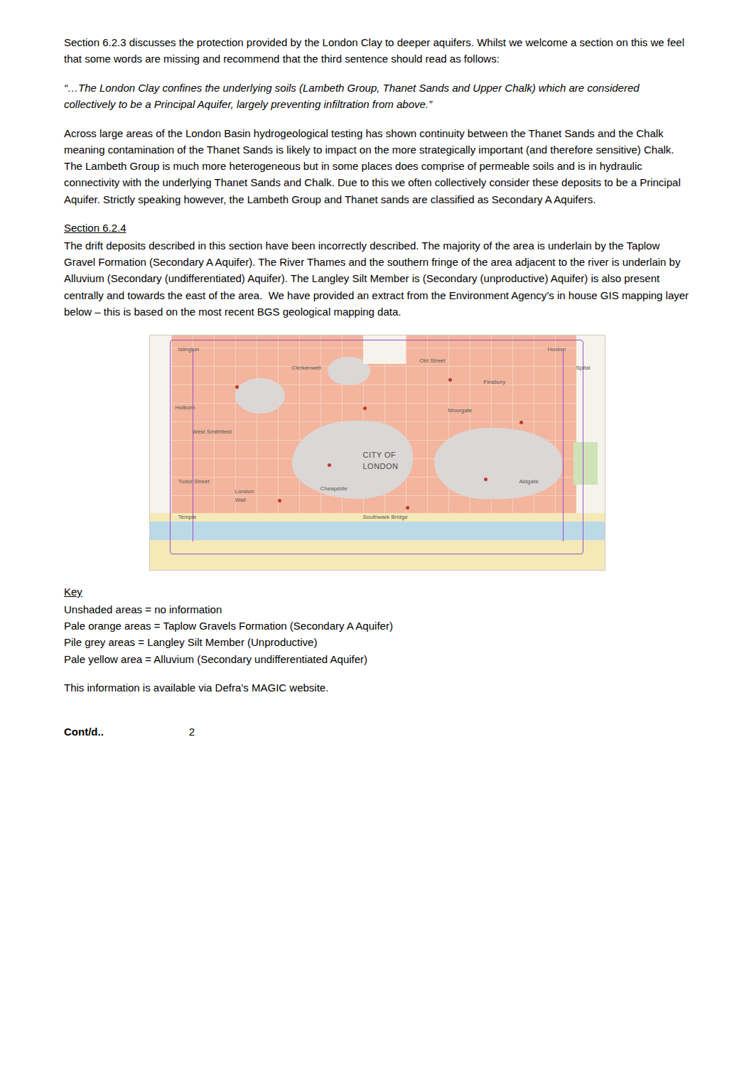Section 6.2.3 discusses the protection provided by the London Clay to deeper aquifers. Whilst we welcome a section on this we feel that some words are missing and recommend that the third sentence should read as follows:
“…The London Clay confines the underlying soils (Lambeth Group, Thanet Sands and Upper Chalk) which are considered collectively to be a Principal Aquifer, largely preventing infiltration from above.”
Across large areas of the London Basin hydrogeological testing has shown continuity between the Thanet Sands and the Chalk meaning contamination of the Thanet Sands is likely to impact on the more strategically important (and therefore sensitive) Chalk. The Lambeth Group is much more heterogeneous but in some places does comprise of permeable soils and is in hydraulic connectivity with the underlying Thanet Sands and Chalk. Due to this we often collectively consider these deposits to be a Principal Aquifer. Strictly speaking however, the Lambeth Group and Thanet sands are classified as Secondary A Aquifers.
Section 6.2.4
The drift deposits described in this section have been incorrectly described. The majority of the area is underlain by the Taplow Gravel Formation (Secondary A Aquifer). The River Thames and the southern fringe of the area adjacent to the river is underlain by Alluvium (Secondary (undifferentiated) Aquifer). The Langley Silt Member is (Secondary (unproductive) Aquifer) is also present centrally and towards the east of the area. We have provided an extract from the Environment Agency’s in house GIS mapping layer below – this is based on the most recent BGS geological mapping data.
CITY OF
LONDON
Islington
Hoxton
Spital
Holborn
West Smithfield
Tudor Street
London
Wall
Cheapside
Moorgate
Finsbury
Aldgate
Temple
Southwark Bridge
Clerkenwell
Old Street
Key
Unshaded areas = no information
Pale orange areas = Taplow Gravels Formation (Secondary A Aquifer)
Pile grey areas = Langley Silt Member (Unproductive)
Pale yellow area = Alluvium (Secondary undifferentiated Aquifer)
This information is available via Defra’s MAGIC website.
Cont/d.. 2